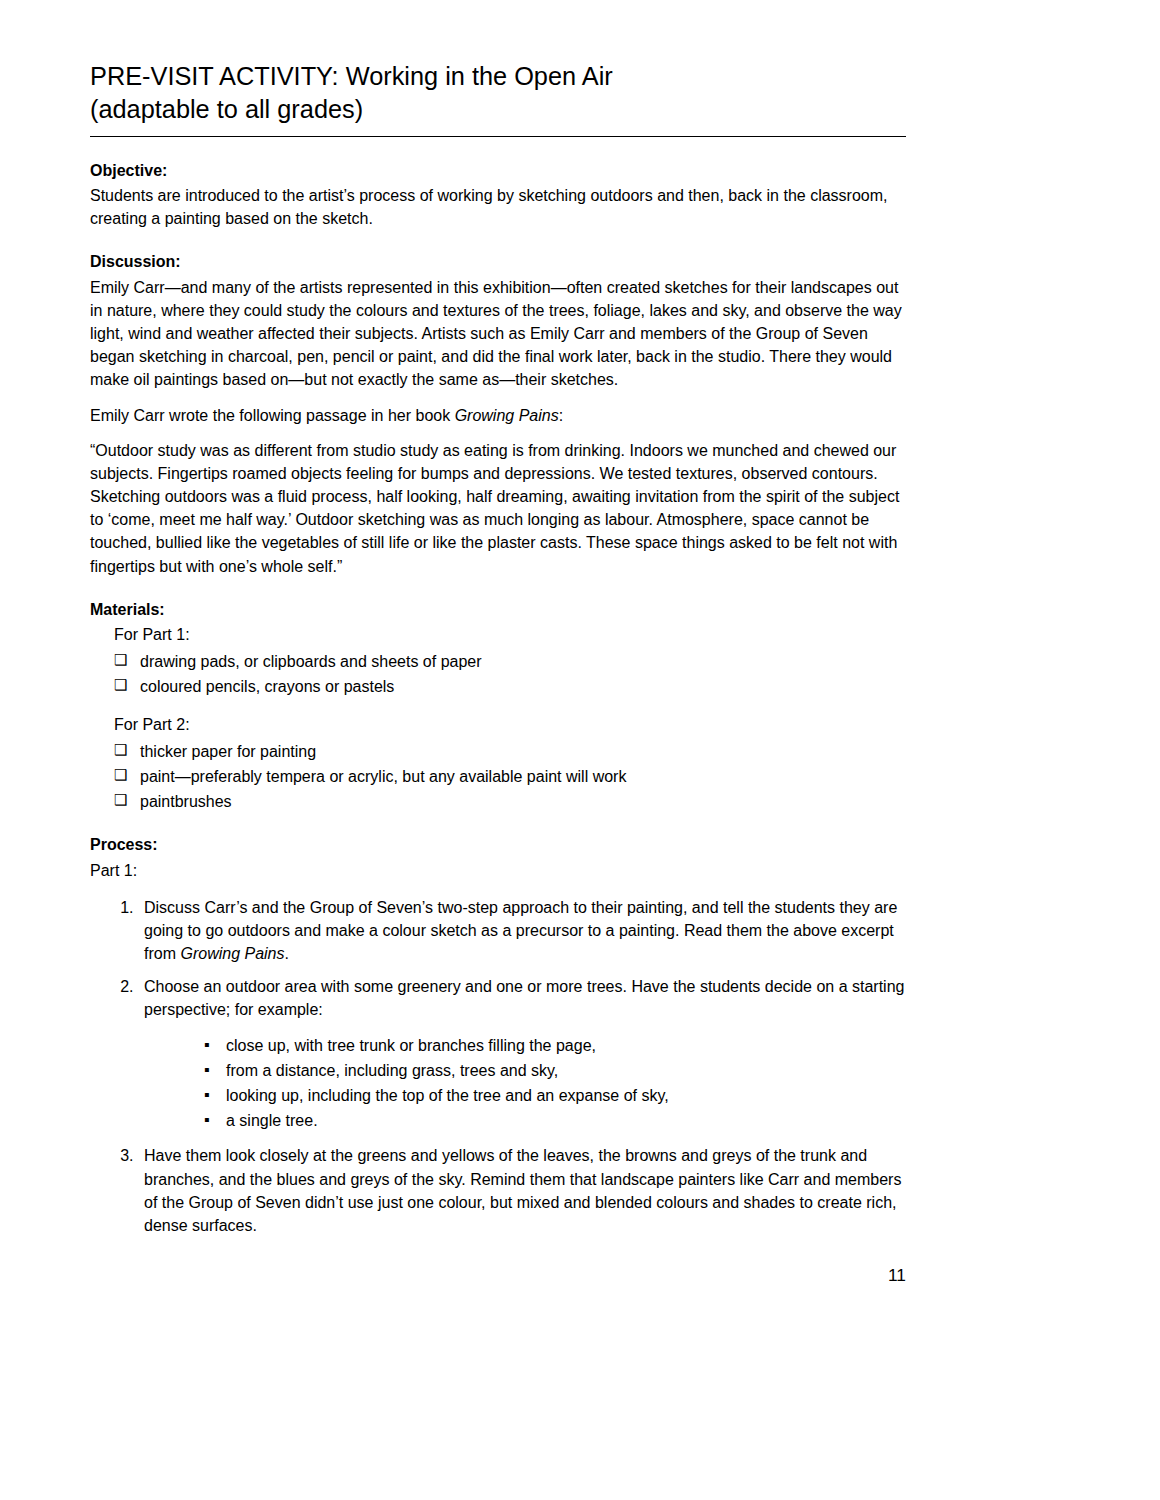PRE-VISIT ACTIVITY: Working in the Open Air
(adaptable to all grades)
Objective:
Students are introduced to the artist’s process of working by sketching outdoors and then, back in the classroom, creating a painting based on the sketch.
Discussion:
Emily Carr—and many of the artists represented in this exhibition—often created sketches for their landscapes out in nature, where they could study the colours and textures of the trees, foliage, lakes and sky, and observe the way light, wind and weather affected their subjects. Artists such as Emily Carr and members of the Group of Seven began sketching in charcoal, pen, pencil or paint, and did the final work later, back in the studio. There they would make oil paintings based on—but not exactly the same as—their sketches.
Emily Carr wrote the following passage in her book Growing Pains:
“Outdoor study was as different from studio study as eating is from drinking. Indoors we munched and chewed our subjects. Fingertips roamed objects feeling for bumps and depressions. We tested textures, observed contours. Sketching outdoors was a fluid process, half looking, half dreaming, awaiting invitation from the spirit of the subject to ‘come, meet me half way.’ Outdoor sketching was as much longing as labour. Atmosphere, space cannot be touched, bullied like the vegetables of still life or like the plaster casts. These space things asked to be felt not with fingertips but with one’s whole self.”
Materials:
For Part 1:
drawing pads, or clipboards and sheets of paper
coloured pencils, crayons or pastels
For Part 2:
thicker paper for painting
paint—preferably tempera or acrylic, but any available paint will work
paintbrushes
Process:
Part 1:
Discuss Carr’s and the Group of Seven’s two-step approach to their painting, and tell the students they are going to go outdoors and make a colour sketch as a precursor to a painting. Read them the above excerpt from Growing Pains.
Choose an outdoor area with some greenery and one or more trees. Have the students decide on a starting perspective; for example:
close up, with tree trunk or branches filling the page,
from a distance, including grass, trees and sky,
looking up, including the top of the tree and an expanse of sky,
a single tree.
Have them look closely at the greens and yellows of the leaves, the browns and greys of the trunk and branches, and the blues and greys of the sky. Remind them that landscape painters like Carr and members of the Group of Seven didn’t use just one colour, but mixed and blended colours and shades to create rich, dense surfaces.
11